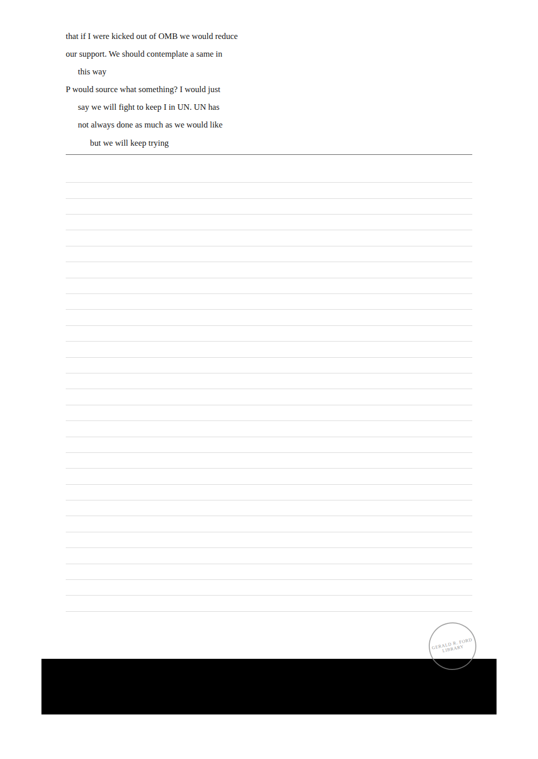that if I were kicked out of OMB we would reduce
our support. We should contemplate a same in
this way
P would source what something? I would just
say we will fight to keep I in UN. UN has
not always done as much as we would like
but we will keep trying
GERALD R. FORD LIBRARY